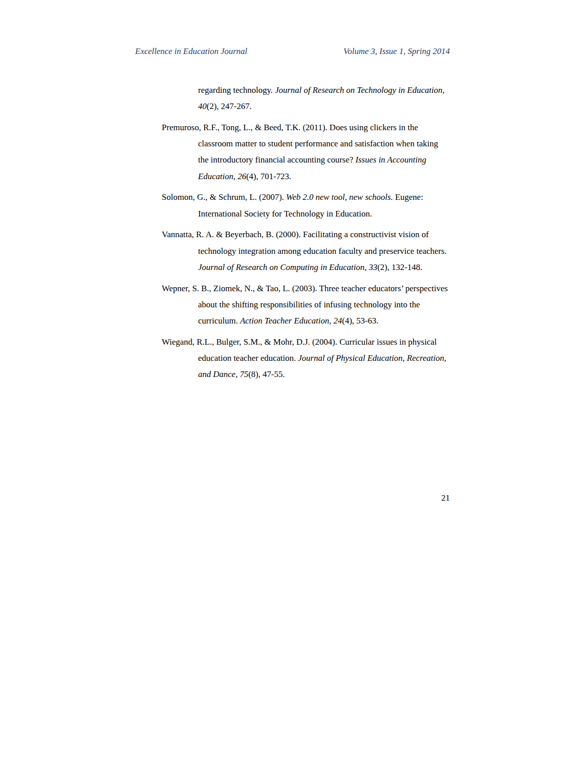Excellence in Education Journal Volume 3, Issue 1, Spring 2014
regarding technology. Journal of Research on Technology in Education, 40(2), 247-267.
Premuroso, R.F., Tong, L., & Beed, T.K. (2011). Does using clickers in the classroom matter to student performance and satisfaction when taking the introductory financial accounting course? Issues in Accounting Education, 26(4), 701-723.
Solomon, G., & Schrum, L. (2007). Web 2.0 new tool, new schools. Eugene: International Society for Technology in Education.
Vannatta, R. A. & Beyerbach, B. (2000). Facilitating a constructivist vision of technology integration among education faculty and preservice teachers. Journal of Research on Computing in Education, 33(2), 132-148.
Wepner, S. B., Ziomek, N., & Tao, L. (2003). Three teacher educators’ perspectives about the shifting responsibilities of infusing technology into the curriculum. Action Teacher Education, 24(4), 53-63.
Wiegand, R.L., Bulger, S.M., & Mohr, D.J. (2004). Curricular issues in physical education teacher education. Journal of Physical Education, Recreation, and Dance, 75(8), 47-55.
21